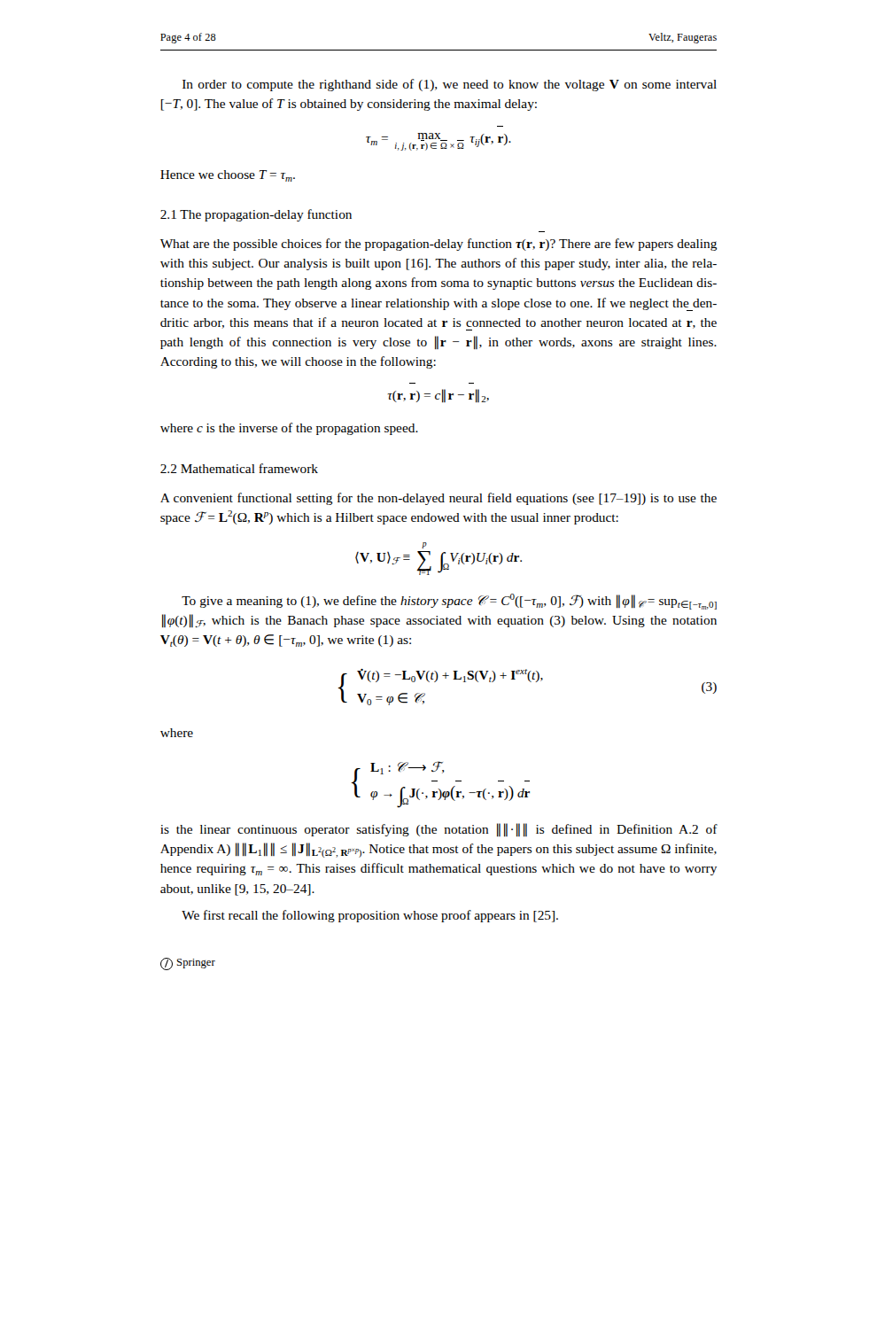Page 4 of 28
Veltz, Faugeras
In order to compute the righthand side of (1), we need to know the voltage V on some interval [−T, 0]. The value of T is obtained by considering the maximal delay:
τm = max i, j, (r, r) ∈ Ω × Ω τij(r, r).
Hence we choose T = τm.
2.1 The propagation-delay function
What are the possible choices for the propagation-delay function τ(r, r)? There are few papers dealing with this subject. Our analysis is built upon [16]. The authors of this paper study, inter alia, the relationship between the path length along axons from soma to synaptic buttons versus the Euclidean distance to the soma. They observe a linear relationship with a slope close to one. If we neglect the dendritic arbor, this means that if a neuron located at r is connected to another neuron located at r, the path length of this connection is very close to ∥r − r∥, in other words, axons are straight lines. According to this, we will choose in the following:
τ(r, r) = c∥r − r∥2,
where c is the inverse of the propagation speed.
2.2 Mathematical framework
A convenient functional setting for the non-delayed neural field equations (see [17–19]) is to use the space ℱ = L2(Ω, Rp) which is a Hilbert space endowed with the usual inner product:
⟨V, U⟩ℱ ≡ p ∑ i=1 ∫Ω Vi(r)Ui(r) dr.
To give a meaning to (1), we define the history space 𝒞 = C0([−τm, 0], ℱ) with ∥φ∥𝒞 = supt∈[−τm,0] ∥φ(t)∥ℱ, which is the Banach phase space associated with equation (3) below. Using the notation Vt(θ) = V(t + θ), θ ∈ [−τm, 0], we write (1) as:
{
V̇(t) = −L0V(t) + L1S(Vt) + Iext(t),
V0 = φ ∈ 𝒞,
(3)
where
{
L1 : 𝒞 ⟶ ℱ,
φ → ∫Ω J(·, r)φ(r, −τ(·, r)) dr
is the linear continuous operator satisfying (the notation ∥∥·∥∥ is defined in Definition A.2 of Appendix A) ∥∥L1∥∥ ≤ ∥J∥L2(Ω2, Rp×p). Notice that most of the papers on this subject assume Ω infinite, hence requiring τm = ∞. This raises difficult mathematical questions which we do not have to worry about, unlike [9, 15, 20–24].
We first recall the following proposition whose proof appears in [25].
Springer